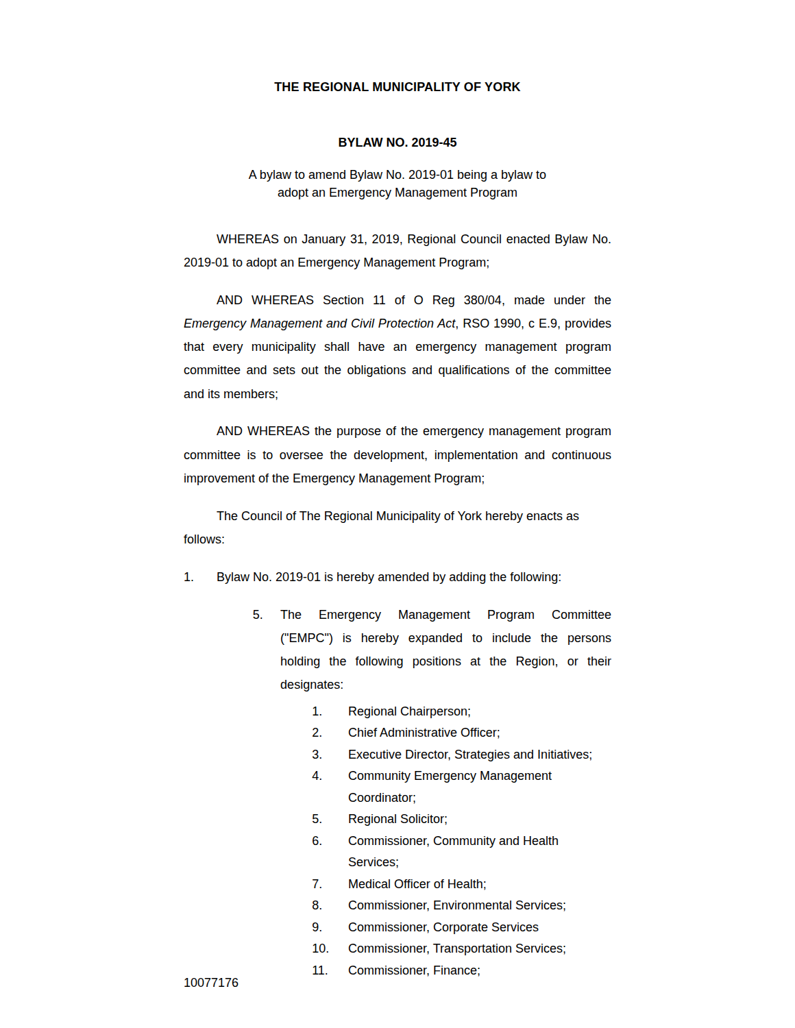THE REGIONAL MUNICIPALITY OF YORK
BYLAW NO. 2019-45
A bylaw to amend Bylaw No. 2019-01 being a bylaw to
adopt an Emergency Management Program
WHEREAS on January 31, 2019, Regional Council enacted Bylaw No. 2019-01 to adopt an Emergency Management Program;
AND WHEREAS Section 11 of O Reg 380/04, made under the Emergency Management and Civil Protection Act, RSO 1990, c E.9, provides that every municipality shall have an emergency management program committee and sets out the obligations and qualifications of the committee and its members;
AND WHEREAS the purpose of the emergency management program committee is to oversee the development, implementation and continuous improvement of the Emergency Management Program;
The Council of The Regional Municipality of York hereby enacts as follows:
1. Bylaw No. 2019-01 is hereby amended by adding the following:
5. The Emergency Management Program Committee ("EMPC") is hereby expanded to include the persons holding the following positions at the Region, or their designates:
1. Regional Chairperson;
2. Chief Administrative Officer;
3. Executive Director, Strategies and Initiatives;
4. Community Emergency Management Coordinator;
5. Regional Solicitor;
6. Commissioner, Community and Health Services;
7. Medical Officer of Health;
8. Commissioner, Environmental Services;
9. Commissioner, Corporate Services
10. Commissioner, Transportation Services;
11. Commissioner, Finance;
10077176